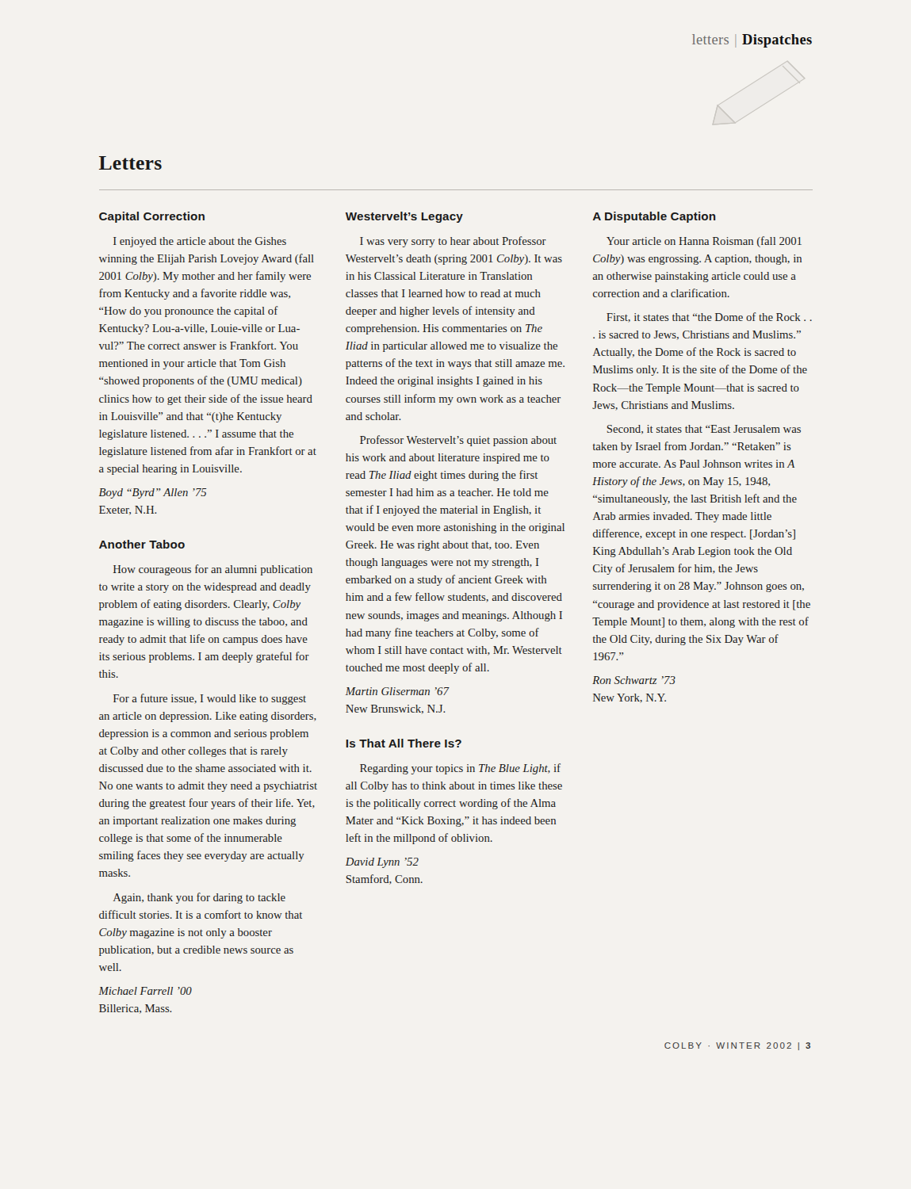letters|Dispatches
Letters
Capital Correction
I enjoyed the article about the Gishes winning the Elijah Parish Lovejoy Award (fall 2001 Colby). My mother and her family were from Kentucky and a favorite riddle was, “How do you pronounce the capital of Kentucky? Lou-a-ville, Louie-ville or Lua-vul?” The correct answer is Frankfort. You mentioned in your article that Tom Gish “showed proponents of the (UMU medical) clinics how to get their side of the issue heard in Louisville” and that “(t)he Kentucky legislature listened. . . .” I assume that the legislature listened from afar in Frankfort or at a special hearing in Louisville.
Boyd “Byrd” Allen ’75 Exeter, N.H.
Another Taboo
How courageous for an alumni publication to write a story on the widespread and deadly problem of eating disorders. Clearly, Colby magazine is willing to discuss the taboo, and ready to admit that life on campus does have its serious problems. I am deeply grateful for this.
For a future issue, I would like to suggest an article on depression. Like eating disorders, depression is a common and serious problem at Colby and other colleges that is rarely discussed due to the shame associated with it. No one wants to admit they need a psychiatrist during the greatest four years of their life. Yet, an important realization one makes during college is that some of the innumerable smiling faces they see everyday are actually masks.
Again, thank you for daring to tackle difficult stories. It is a comfort to know that Colby magazine is not only a booster publication, but a credible news source as well.
Michael Farrell ’00 Billerica, Mass.
Westervelt’s Legacy
I was very sorry to hear about Professor Westervelt’s death (spring 2001 Colby). It was in his Classical Literature in Translation classes that I learned how to read at much deeper and higher levels of intensity and comprehension. His commentaries on The Iliad in particular allowed me to visualize the patterns of the text in ways that still amaze me. Indeed the original insights I gained in his courses still inform my own work as a teacher and scholar.
Professor Westervelt’s quiet passion about his work and about literature inspired me to read The Iliad eight times during the first semester I had him as a teacher. He told me that if I enjoyed the material in English, it would be even more astonishing in the original Greek. He was right about that, too. Even though languages were not my strength, I embarked on a study of ancient Greek with him and a few fellow students, and discovered new sounds, images and meanings. Although I had many fine teachers at Colby, some of whom I still have contact with, Mr. Westervelt touched me most deeply of all.
Martin Gliserman ’67 New Brunswick, N.J.
Is That All There Is?
Regarding your topics in The Blue Light, if all Colby has to think about in times like these is the politically correct wording of the Alma Mater and “Kick Boxing,” it has indeed been left in the millpond of oblivion.
David Lynn ’52 Stamford, Conn.
A Disputable Caption
Your article on Hanna Roisman (fall 2001 Colby) was engrossing. A caption, though, in an otherwise painstaking article could use a correction and a clarification.
First, it states that “the Dome of the Rock . . . is sacred to Jews, Christians and Muslims.” Actually, the Dome of the Rock is sacred to Muslims only. It is the site of the Dome of the Rock—the Temple Mount—that is sacred to Jews, Christians and Muslims.
Second, it states that “East Jerusalem was taken by Israel from Jordan.” “Retaken” is more accurate. As Paul Johnson writes in A History of the Jews, on May 15, 1948, “simultaneously, the last British left and the Arab armies invaded. They made little difference, except in one respect. [Jordan’s] King Abdullah’s Arab Legion took the Old City of Jerusalem for him, the Jews surrendering it on 28 May.” Johnson goes on, “courage and providence at last restored it [the Temple Mount] to them, along with the rest of the Old City, during the Six Day War of 1967.”
Ron Schwartz ’73 New York, N.Y.
COLBY · WINTER 2002 | 3